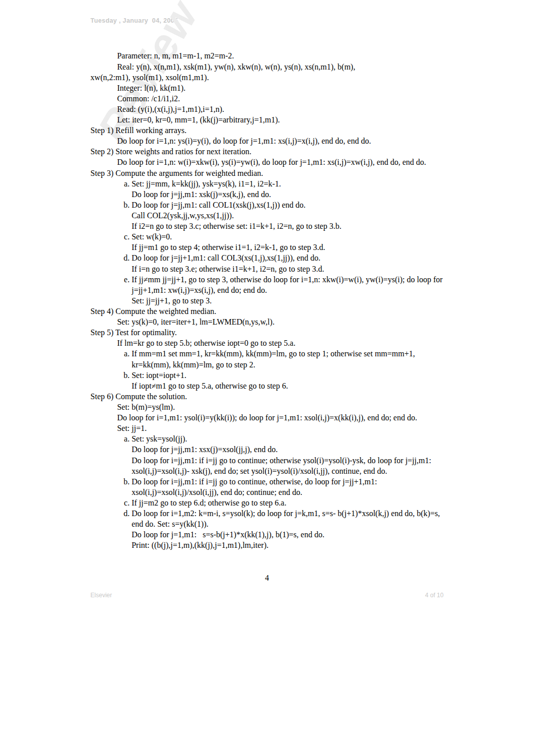Tuesday , January 04, 2005
Review copy
Parameter: n, m, m1=m-1, m2=m-2.
Real: y(n), x(n,m1), xsk(m1), yw(n), xkw(n), w(n), ys(n), xs(n,m1), b(m),
xw(n,2:m1), ysol(m1), xsol(m1,m1).
Integer: l(n), kk(m1).
Common: /c1/i1,i2.
Read: (y(i),(x(i,j),j=1,m1),i=1,n).
Let: iter=0, kr=0, mm=1, (kk(j)=arbitrary,j=1,m1).
Step 1) Refill working arrays.
Do loop for i=1,n: ys(i)=y(i), do loop for j=1,m1: xs(i,j)=x(i,j), end do, end do.
Step 2) Store weights and ratios for next iteration.
Do loop for i=1,n: w(i)=xkw(i), ys(i)=yw(i), do loop for j=1,m1: xs(i,j)=xw(i,j), end do, end do.
Step 3) Compute the arguments for weighted median.
Set: jj=mm, k=kk(jj), ysk=ys(k), i1=1, i2=k-1.
Do loop for j=jj,m1: xsk(j)=xs(k,j), end do.
Do loop for j=jj,m1: call COL1(xsk(j),xs(1,j)) end do.
Call COL2(ysk,jj,w,ys,xs(1,jj)).
If i2=n go to step 3.c; otherwise set: i1=k+1, i2=n, go to step 3.b.
Set: w(k)=0.
If jj=m1 go to step 4; otherwise i1=1, i2=k-1, go to step 3.d.
Do loop for j=jj+1,m1: call COL3(xs(1,j),xs(1,jj)), end do.
If i=n go to step 3.e; otherwise i1=k+1, i2=n, go to step 3.d.
If jj≠mm jj=jj+1, go to step 3, otherwise do loop for i=1,n: xkw(i)=w(i), yw(i)=ys(i); do loop for j=jj+1,m1: xw(i,j)=xs(i,j), end do; end do.
Set: jj=jj+1, go to step 3.
Step 4) Compute the weighted median.
Set: ys(k)=0, iter=iter+1, lm=LWMED(n,ys,w,l).
Step 5) Test for optimality.
If lm=kr go to step 5.b; otherwise iopt=0 go to step 5.a.
If mm=m1 set mm=1, kr=kk(mm), kk(mm)=lm, go to step 1; otherwise set mm=mm+1, kr=kk(mm), kk(mm)=lm, go to step 2.
Set: iopt=iopt+1.
If iopt≠m1 go to step 5.a, otherwise go to step 6.
Step 6) Compute the solution.
Set: b(m)=ys(lm).
Do loop for i=1,m1: ysol(i)=y(kk(i)); do loop for j=1,m1: xsol(i,j)=x(kk(i),j), end do; end do.
Set: jj=1.
Set: ysk=ysol(jj).
Do loop for j=jj,m1: xsx(j)=xsol(jj,j), end do.
Do loop for i=jj,m1: if i=jj go to continue; otherwise ysol(i)=ysol(i)-ysk, do loop for j=jj,m1: xsol(i,j)=xsol(i,j)- xsk(j), end do; set ysol(i)=ysol(i)/xsol(i,jj), continue, end do.
Do loop for i=jj,m1: if i=jj go to continue, otherwise, do loop for j=jj+1,m1: xsol(i,j)=xsol(i,j)/xsol(i,jj), end do; continue; end do.
If jj=m2 go to step 6.d; otherwise go to step 6.a.
Do loop for i=1,m2: k=m-i, s=ysol(k); do loop for j=k,m1, s=s- b(j+1)*xsol(k,j) end do, b(k)=s, end do. Set: s=y(kk(1)).
Do loop for j=1,m1: s=s-b(j+1)*x(kk(1),j), b(1)=s, end do.
Print: ((b(j),j=1,m),(kk(j),j=1,m1),lm,iter).
4
Elsevier 4 of 10